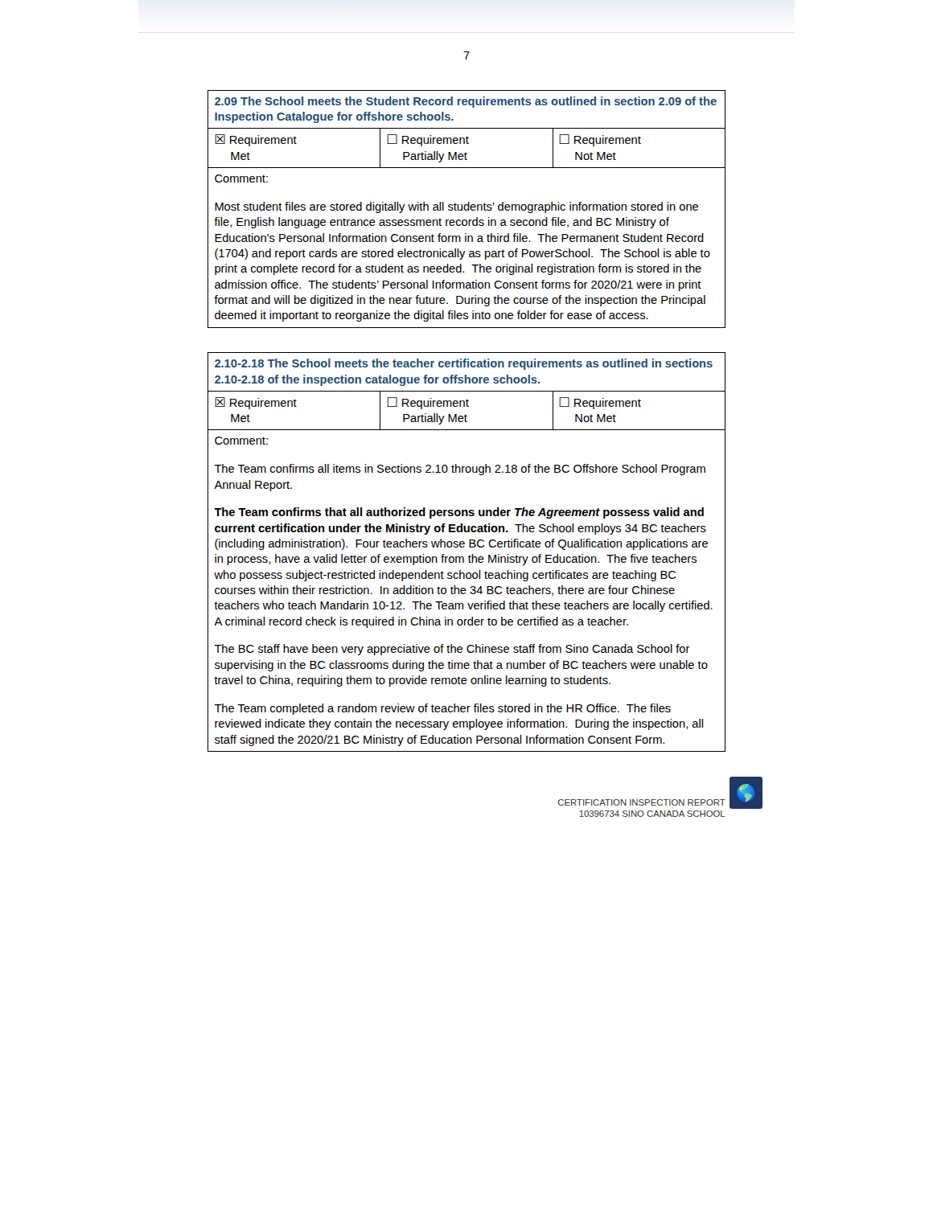7
| 2.09 The School meets the Student Record requirements as outlined in section 2.09 of the Inspection Catalogue for offshore schools. |
| ☒ Requirement Met | ☐ Requirement Partially Met | ☐ Requirement Not Met |
| Comment: Most student files are stored digitally with all students’ demographic information stored in one file, English language entrance assessment records in a second file, and BC Ministry of Education’s Personal Information Consent form in a third file. The Permanent Student Record (1704) and report cards are stored electronically as part of PowerSchool. The School is able to print a complete record for a student as needed. The original registration form is stored in the admission office. The students’ Personal Information Consent forms for 2020/21 were in print format and will be digitized in the near future. During the course of the inspection the Principal deemed it important to reorganize the digital files into one folder for ease of access. |
| 2.10-2.18 The School meets the teacher certification requirements as outlined in sections 2.10-2.18 of the inspection catalogue for offshore schools. |
| ☒ Requirement Met | ☐ Requirement Partially Met | ☐ Requirement Not Met |
| Comment: The Team confirms all items in Sections 2.10 through 2.18 of the BC Offshore School Program Annual Report. The Team confirms that all authorized persons under The Agreement possess valid and current certification under the Ministry of Education. The School employs 34 BC teachers (including administration). Four teachers whose BC Certificate of Qualification applications are in process, have a valid letter of exemption from the Ministry of Education. The five teachers who possess subject-restricted independent school teaching certificates are teaching BC courses within their restriction. In addition to the 34 BC teachers, there are four Chinese teachers who teach Mandarin 10-12. The Team verified that these teachers are locally certified. A criminal record check is required in China in order to be certified as a teacher. The BC staff have been very appreciative of the Chinese staff from Sino Canada School for supervising in the BC classrooms during the time that a number of BC teachers were unable to travel to China, requiring them to provide remote online learning to students. The Team completed a random review of teacher files stored in the HR Office. The files reviewed indicate they contain the necessary employee information. During the inspection, all staff signed the 2020/21 BC Ministry of Education Personal Information Consent Form. |
CERTIFICATION INSPECTION REPORT
10396734 SINO CANADA SCHOOL
🌎